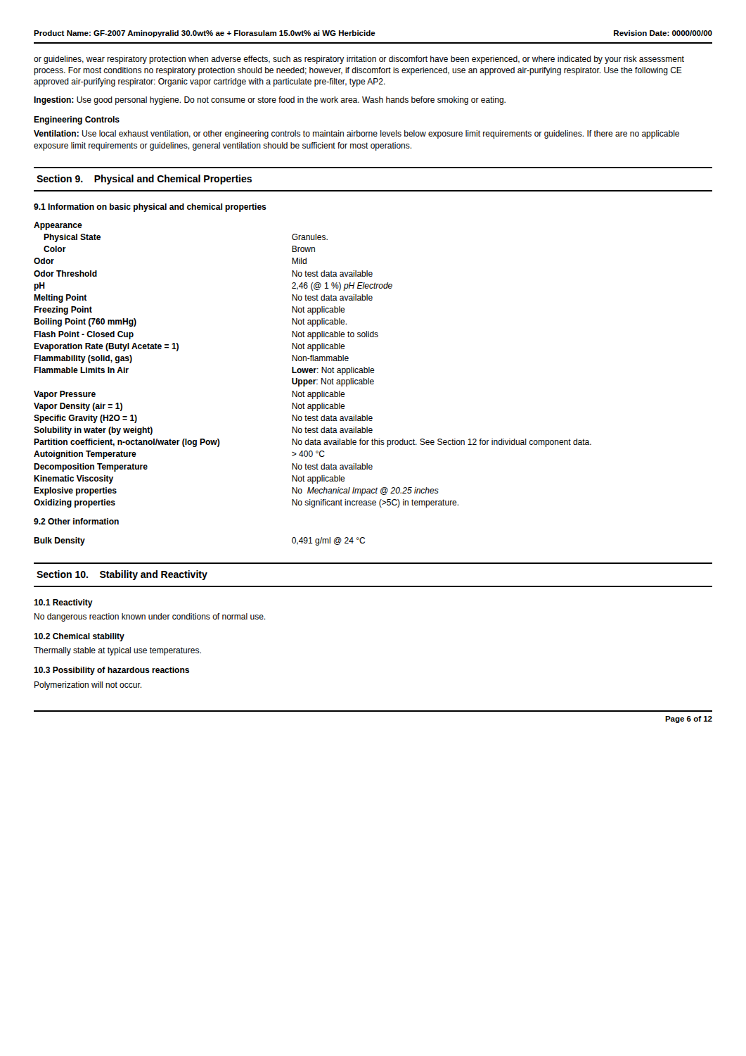Product Name: GF-2007 Aminopyralid 30.0wt% ae + Florasulam 15.0wt% ai WG Herbicide
Revision Date: 0000/00/00
or guidelines, wear respiratory protection when adverse effects, such as respiratory irritation or discomfort have been experienced, or where indicated by your risk assessment process. For most conditions no respiratory protection should be needed; however, if discomfort is experienced, use an approved air-purifying respirator. Use the following CE approved air-purifying respirator: Organic vapor cartridge with a particulate pre-filter, type AP2.
Ingestion: Use good personal hygiene. Do not consume or store food in the work area. Wash hands before smoking or eating.
Engineering Controls
Ventilation: Use local exhaust ventilation, or other engineering controls to maintain airborne levels below exposure limit requirements or guidelines. If there are no applicable exposure limit requirements or guidelines, general ventilation should be sufficient for most operations.
Section 9. Physical and Chemical Properties
9.1 Information on basic physical and chemical properties
| Appearance | |
| Physical State | Granules. |
| Color | Brown |
| Odor | Mild |
| Odor Threshold | No test data available |
| pH | 2,46 (@ 1 %) pH Electrode |
| Melting Point | No test data available |
| Freezing Point | Not applicable |
| Boiling Point (760 mmHg) | Not applicable. |
| Flash Point - Closed Cup | Not applicable to solids |
| Evaporation Rate (Butyl Acetate = 1) | Not applicable |
| Flammability (solid, gas) | Non-flammable |
| Flammable Limits In Air | Lower : Not applicable Upper : Not applicable |
| Vapor Pressure | Not applicable |
| Vapor Density (air = 1) | Not applicable |
| Specific Gravity (H2O = 1) | No test data available |
| Solubility in water (by weight) | No test data available |
| Partition coefficient, n-octanol/water (log Pow) | No data available for this product. See Section 12 for individual component data. |
| Autoignition Temperature | > 400 °C |
| Decomposition Temperature | No test data available |
| Kinematic Viscosity | Not applicable |
| Explosive properties | No Mechanical Impact @ 20.25 inches |
| Oxidizing properties | No significant increase (>5C) in temperature. |
9.2 Other information
| Bulk Density | 0,491 g/ml @ 24 °C |
Section 10. Stability and Reactivity
10.1 Reactivity
No dangerous reaction known under conditions of normal use.
10.2 Chemical stability
Thermally stable at typical use temperatures.
10.3 Possibility of hazardous reactions
Polymerization will not occur.
Page 6 of 12